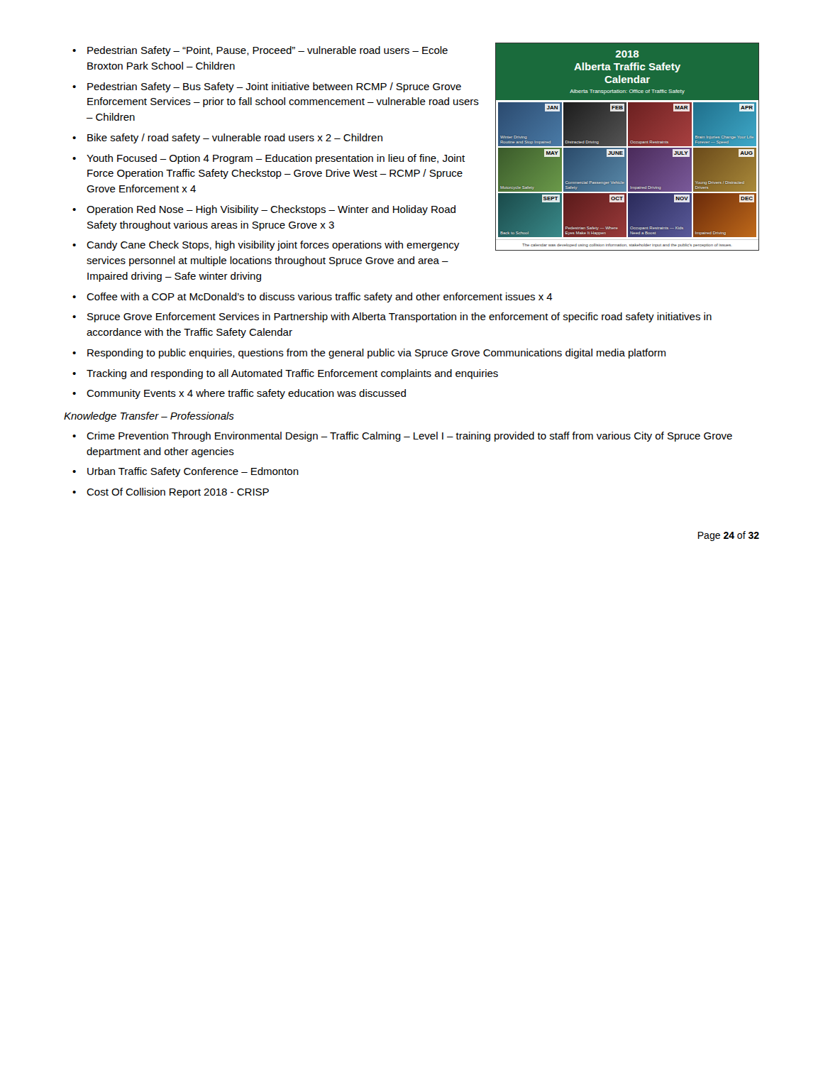2018
Alberta Traffic Safety
Calendar
Alberta Transportation: Office of Traffic Safety
JAN Winter Driving
Routine and Stop Impaired
FEB Distracted Driving
MAR Occupant Restraints
APR Brain Injuries Change Your Life Forever — Speed
MAY Motorcycle Safety
JUNE Commercial Passenger Vehicle Safety
JULY Impaired Driving
AUG Young Drivers / Distracted Drivers
SEPT Back to School
OCT Pedestrian Safety — Where Eyes Make It Happen
NOV Occupant Restraints — Kids Need a Boost
DEC Impaired Driving
The calendar was developed using collision information, stakeholder input and the public's perception of issues.
Pedestrian Safety – “Point, Pause, Proceed” – vulnerable road users – Ecole Broxton Park School – Children
Pedestrian Safety – Bus Safety – Joint initiative between RCMP / Spruce Grove Enforcement Services – prior to fall school commencement – vulnerable road users – Children
Bike safety / road safety – vulnerable road users x 2 – Children
Youth Focused – Option 4 Program – Education presentation in lieu of fine, Joint Force Operation Traffic Safety Checkstop – Grove Drive West – RCMP / Spruce Grove Enforcement x 4
Operation Red Nose – High Visibility – Checkstops – Winter and Holiday Road Safety throughout various areas in Spruce Grove x 3
Candy Cane Check Stops, high visibility joint forces operations with emergency services personnel at multiple locations throughout Spruce Grove and area – Impaired driving – Safe winter driving
Coffee with a COP at McDonald’s to discuss various traffic safety and other enforcement issues x 4
Spruce Grove Enforcement Services in Partnership with Alberta Transportation in the enforcement of specific road safety initiatives in accordance with the Traffic Safety Calendar
Responding to public enquiries, questions from the general public via Spruce Grove Communications digital media platform
Tracking and responding to all Automated Traffic Enforcement complaints and enquiries
Community Events x 4 where traffic safety education was discussed
Knowledge Transfer – Professionals
Crime Prevention Through Environmental Design – Traffic Calming – Level I – training provided to staff from various City of Spruce Grove department and other agencies
Urban Traffic Safety Conference – Edmonton
Cost Of Collision Report 2018 - CRISP
Page 24 of 32